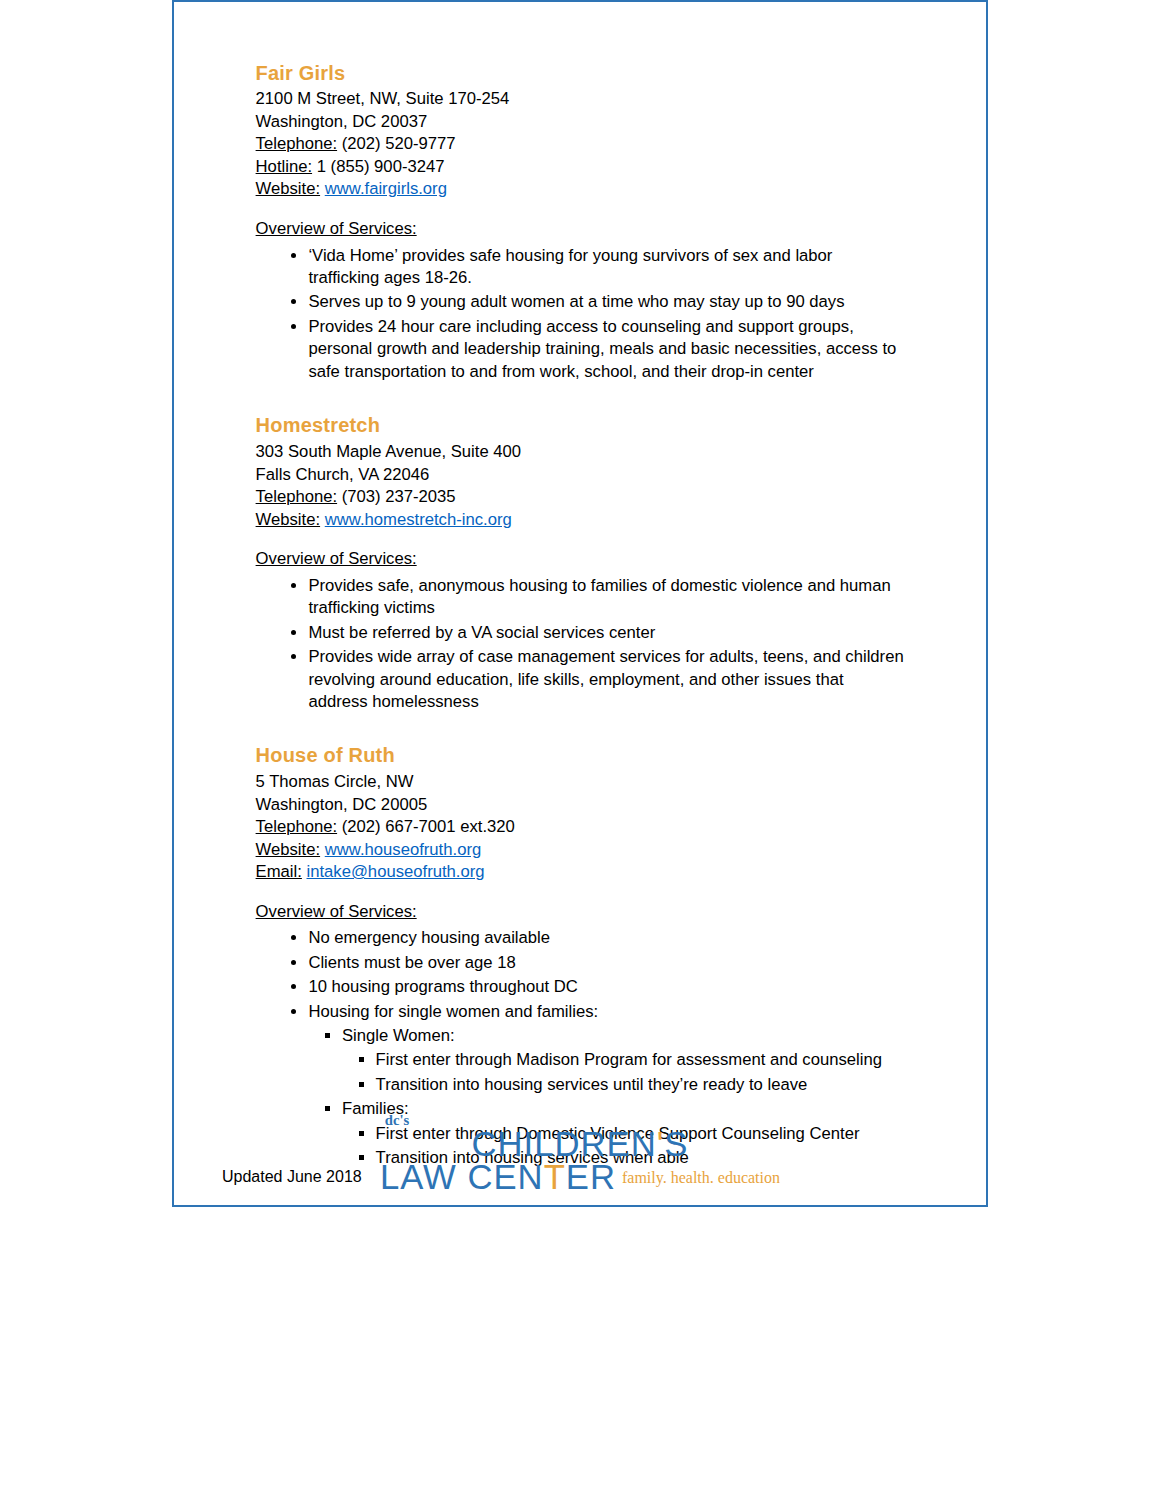Fair Girls
2100 M Street, NW, Suite 170-254
Washington, DC 20037
Telephone: (202) 520-9777
Hotline: 1 (855) 900-3247
Website: www.fairgirls.org
Overview of Services:
‘Vida Home’ provides safe housing for young survivors of sex and labor trafficking ages 18-26.
Serves up to 9 young adult women at a time who may stay up to 90 days
Provides 24 hour care including access to counseling and support groups, personal growth and leadership training, meals and basic necessities, access to safe transportation to and from work, school, and their drop-in center
Homestretch
303 South Maple Avenue, Suite 400
Falls Church, VA 22046
Telephone: (703) 237-2035
Website: www.homestretch-inc.org
Overview of Services:
Provides safe, anonymous housing to families of domestic violence and human trafficking victims
Must be referred by a VA social services center
Provides wide array of case management services for adults, teens, and children revolving around education, life skills, employment, and other issues that address homelessness
House of Ruth
5 Thomas Circle, NW
Washington, DC 20005
Telephone: (202) 667-7001 ext.320
Website: www.houseofruth.org
Email: intake@houseofruth.org
Overview of Services:
No emergency housing available
Clients must be over age 18
10 housing programs throughout DC
Housing for single women and families:
Single Women:
First enter through Madison Program for assessment and counseling
Transition into housing services until they’re ready to leave
Families:
First enter through Domestic Violence Support Counseling Center
Transition into housing services when able
dc's CHILDREN'S LAW CENTER family. health. education
Updated June 2018